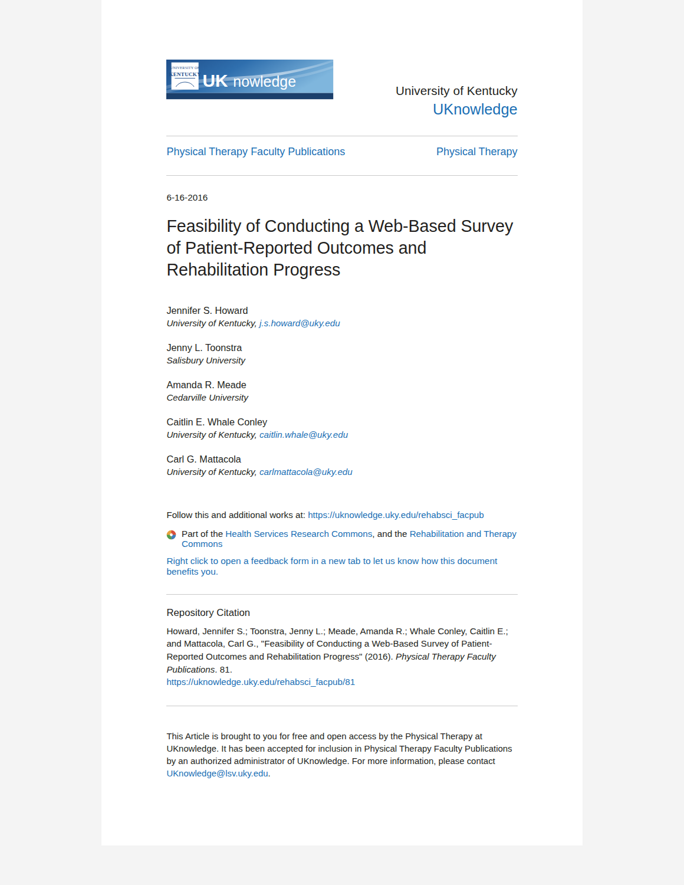UNIVERSITY OF KENTUCKY UK nowledge
University of Kentucky
UKnowledge
Physical Therapy Faculty Publications
Physical Therapy
6-16-2016
Feasibility of Conducting a Web-Based Survey of Patient-Reported Outcomes and Rehabilitation Progress
Jennifer S. Howard
University of Kentucky, j.s.howard@uky.edu
Jenny L. Toonstra
Salisbury University
Amanda R. Meade
Cedarville University
Caitlin E. Whale Conley
University of Kentucky, caitlin.whale@uky.edu
Carl G. Mattacola
University of Kentucky, carlmattacola@uky.edu
Follow this and additional works at: https://uknowledge.uky.edu/rehabsci_facpub
Part of the Health Services Research Commons, and the Rehabilitation and Therapy Commons
Right click to open a feedback form in a new tab to let us know how this document benefits you.
Repository Citation
Howard, Jennifer S.; Toonstra, Jenny L.; Meade, Amanda R.; Whale Conley, Caitlin E.; and Mattacola, Carl G., "Feasibility of Conducting a Web-Based Survey of Patient-Reported Outcomes and Rehabilitation Progress" (2016). Physical Therapy Faculty Publications. 81.
https://uknowledge.uky.edu/rehabsci_facpub/81
This Article is brought to you for free and open access by the Physical Therapy at UKnowledge. It has been accepted for inclusion in Physical Therapy Faculty Publications by an authorized administrator of UKnowledge. For more information, please contact UKnowledge@lsv.uky.edu.